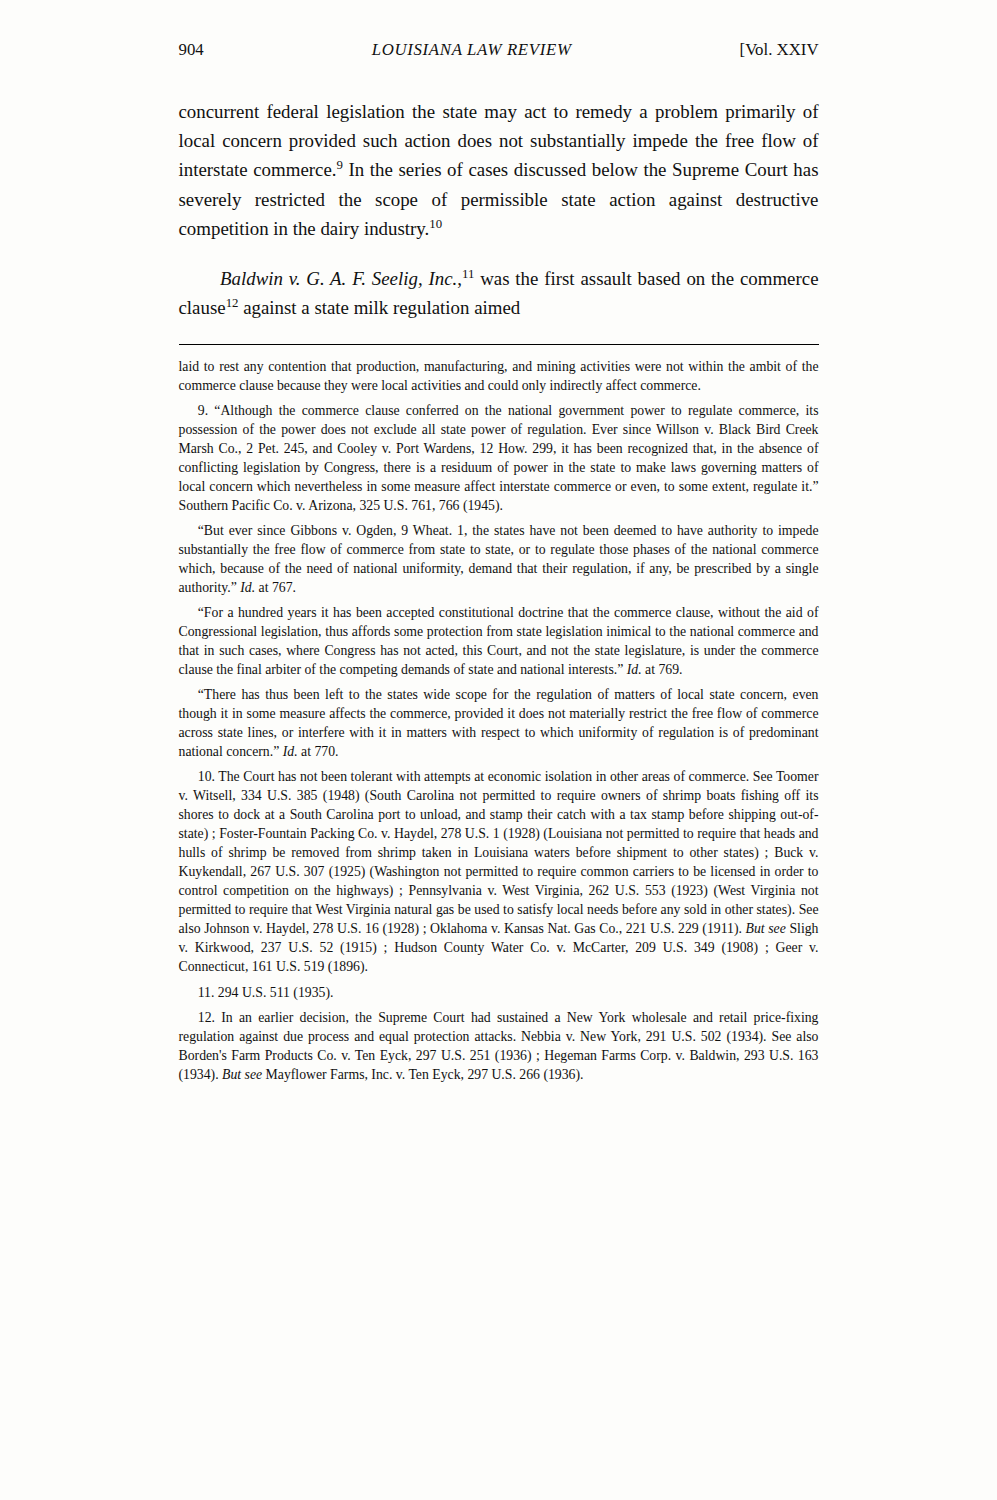904 Louisiana Law Review [Vol. XXIV
concurrent federal legislation the state may act to remedy a problem primarily of local concern provided such action does not substantially impede the free flow of interstate commerce.9 In the series of cases discussed below the Supreme Court has severely restricted the scope of permissible state action against destructive competition in the dairy industry.10
Baldwin v. G. A. F. Seelig, Inc.,11 was the first assault based on the commerce clause12 against a state milk regulation aimed
laid to rest any contention that production, manufacturing, and mining activities were not within the ambit of the commerce clause because they were local activities and could only indirectly affect commerce.
9. “Although the commerce clause conferred on the national government power to regulate commerce, its possession of the power does not exclude all state power of regulation. Ever since Willson v. Black Bird Creek Marsh Co., 2 Pet. 245, and Cooley v. Port Wardens, 12 How. 299, it has been recognized that, in the absence of conflicting legislation by Congress, there is a residuum of power in the state to make laws governing matters of local concern which nevertheless in some measure affect interstate commerce or even, to some extent, regulate it.” Southern Pacific Co. v. Arizona, 325 U.S. 761, 766 (1945).
“But ever since Gibbons v. Ogden, 9 Wheat. 1, the states have not been deemed to have authority to impede substantially the free flow of commerce from state to state, or to regulate those phases of the national commerce which, because of the need of national uniformity, demand that their regulation, if any, be prescribed by a single authority.” Id. at 767.
“For a hundred years it has been accepted constitutional doctrine that the commerce clause, without the aid of Congressional legislation, thus affords some protection from state legislation inimical to the national commerce and that in such cases, where Congress has not acted, this Court, and not the state legislature, is under the commerce clause the final arbiter of the competing demands of state and national interests.” Id. at 769.
“There has thus been left to the states wide scope for the regulation of matters of local state concern, even though it in some measure affects the commerce, provided it does not materially restrict the free flow of commerce across state lines, or interfere with it in matters with respect to which uniformity of regulation is of predominant national concern.” Id. at 770.
10. The Court has not been tolerant with attempts at economic isolation in other areas of commerce. See Toomer v. Witsell, 334 U.S. 385 (1948) (South Carolina not permitted to require owners of shrimp boats fishing off its shores to dock at a South Carolina port to unload, and stamp their catch with a tax stamp before shipping out-of-state) ; Foster-Fountain Packing Co. v. Haydel, 278 U.S. 1 (1928) (Louisiana not permitted to require that heads and hulls of shrimp be removed from shrimp taken in Louisiana waters before shipment to other states) ; Buck v. Kuykendall, 267 U.S. 307 (1925) (Washington not permitted to require common carriers to be licensed in order to control competition on the highways) ; Pennsylvania v. West Virginia, 262 U.S. 553 (1923) (West Virginia not permitted to require that West Virginia natural gas be used to satisfy local needs before any sold in other states). See also Johnson v. Haydel, 278 U.S. 16 (1928) ; Oklahoma v. Kansas Nat. Gas Co., 221 U.S. 229 (1911). But see Sligh v. Kirkwood, 237 U.S. 52 (1915) ; Hudson County Water Co. v. McCarter, 209 U.S. 349 (1908) ; Geer v. Connecticut, 161 U.S. 519 (1896).
11. 294 U.S. 511 (1935).
12. In an earlier decision, the Supreme Court had sustained a New York wholesale and retail price-fixing regulation against due process and equal protection attacks. Nebbia v. New York, 291 U.S. 502 (1934). See also Borden's Farm Products Co. v. Ten Eyck, 297 U.S. 251 (1936) ; Hegeman Farms Corp. v. Baldwin, 293 U.S. 163 (1934). But see Mayflower Farms, Inc. v. Ten Eyck, 297 U.S. 266 (1936).